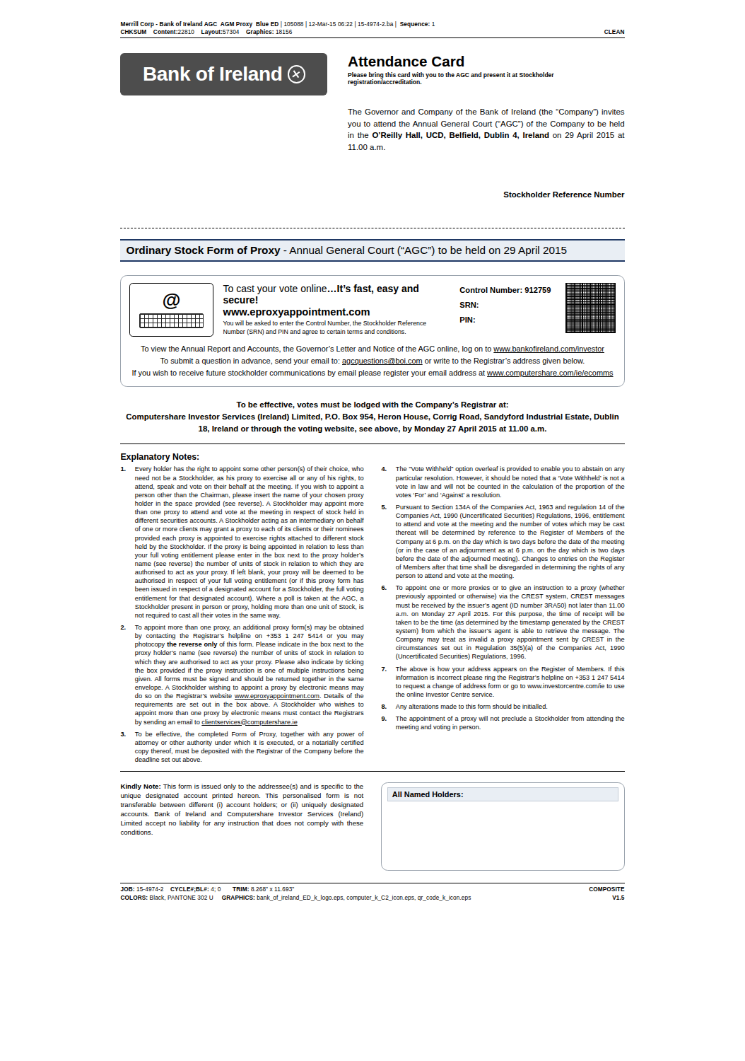Merrill Corp - Bank of Ireland AGC AGM Proxy Blue ED | 105088 | 12-Mar-15 06:22 | 15-4974-2.ba | Sequence: 1
CHKSUM Content: 22810 Layout: 57304 Graphics: 18156
CLEAN
Bank of Ireland
Attendance Card
Please bring this card with you to the AGC and present it at Stockholder registration/accreditation.
The Governor and Company of the Bank of Ireland (the “Company”) invites you to attend the Annual General Court (“AGC”) of the Company to be held in the O’Reilly Hall, UCD, Belfield, Dublin 4, Ireland on 29 April 2015 at 11.00 a.m.
Stockholder Reference Number
Ordinary Stock Form of Proxy - Annual General Court (“AGC”) to be held on 29 April 2015
@
To cast your vote online…It’s fast, easy and secure!
www.eproxyappointment.com
You will be asked to enter the Control Number, the Stockholder Reference Number (SRN) and PIN and agree to certain terms and conditions.
Control Number: 912759
SRN:
PIN:
To view the Annual Report and Accounts, the Governor’s Letter and Notice of the AGC online, log on to www.bankofireland.com/investor
To submit a question in advance, send your email to: agcquestions@boi.com or write to the Registrar’s address given below.
If you wish to receive future stockholder communications by email please register your email address at www.computershare.com/ie/ecomms
To be effective, votes must be lodged with the Company’s Registrar at:
Computershare Investor Services (Ireland) Limited, P.O. Box 954, Heron House, Corrig Road, Sandyford Industrial Estate, Dublin 18, Ireland or through the voting website, see above, by Monday 27 April 2015 at 11.00 a.m.
Explanatory Notes:
1.
Every holder has the right to appoint some other person(s) of their choice, who need not be a Stockholder, as his proxy to exercise all or any of his rights, to attend, speak and vote on their behalf at the meeting. If you wish to appoint a person other than the Chairman, please insert the name of your chosen proxy holder in the space provided (see reverse). A Stockholder may appoint more than one proxy to attend and vote at the meeting in respect of stock held in different securities accounts. A Stockholder acting as an intermediary on behalf of one or more clients may grant a proxy to each of its clients or their nominees provided each proxy is appointed to exercise rights attached to different stock held by the Stockholder. If the proxy is being appointed in relation to less than your full voting entitlement please enter in the box next to the proxy holder’s name (see reverse) the number of units of stock in relation to which they are authorised to act as your proxy. If left blank, your proxy will be deemed to be authorised in respect of your full voting entitlement (or if this proxy form has been issued in respect of a designated account for a Stockholder, the full voting entitlement for that designated account). Where a poll is taken at the AGC, a Stockholder present in person or proxy, holding more than one unit of Stock, is not required to cast all their votes in the same way.
2.
To appoint more than one proxy, an additional proxy form(s) may be obtained by contacting the Registrar’s helpline on +353 1 247 5414 or you may photocopy the reverse only of this form. Please indicate in the box next to the proxy holder’s name (see reverse) the number of units of stock in relation to which they are authorised to act as your proxy. Please also indicate by ticking the box provided if the proxy instruction is one of multiple instructions being given. All forms must be signed and should be returned together in the same envelope. A Stockholder wishing to appoint a proxy by electronic means may do so on the Registrar’s website www.eproxyappointment.com. Details of the requirements are set out in the box above. A Stockholder who wishes to appoint more than one proxy by electronic means must contact the Registrars by sending an email to clientservices@computershare.ie
3.
To be effective, the completed Form of Proxy, together with any power of attorney or other authority under which it is executed, or a notarially certified copy thereof, must be deposited with the Registrar of the Company before the deadline set out above.
4.
The “Vote Withheld” option overleaf is provided to enable you to abstain on any particular resolution. However, it should be noted that a ‘Vote Withheld’ is not a vote in law and will not be counted in the calculation of the proportion of the votes ‘For’ and ‘Against’ a resolution.
5.
Pursuant to Section 134A of the Companies Act, 1963 and regulation 14 of the Companies Act, 1990 (Uncertificated Securities) Regulations, 1996, entitlement to attend and vote at the meeting and the number of votes which may be cast thereat will be determined by reference to the Register of Members of the Company at 6 p.m. on the day which is two days before the date of the meeting (or in the case of an adjournment as at 6 p.m. on the day which is two days before the date of the adjourned meeting). Changes to entries on the Register of Members after that time shall be disregarded in determining the rights of any person to attend and vote at the meeting.
6.
To appoint one or more proxies or to give an instruction to a proxy (whether previously appointed or otherwise) via the CREST system, CREST messages must be received by the issuer’s agent (ID number 3RA50) not later than 11.00 a.m. on Monday 27 April 2015. For this purpose, the time of receipt will be taken to be the time (as determined by the timestamp generated by the CREST system) from which the issuer’s agent is able to retrieve the message. The Company may treat as invalid a proxy appointment sent by CREST in the circumstances set out in Regulation 35(5)(a) of the Companies Act, 1990 (Uncertificated Securities) Regulations, 1996.
7.
The above is how your address appears on the Register of Members. If this information is incorrect please ring the Registrar’s helpline on +353 1 247 5414 to request a change of address form or go to www.investorcentre.com/ie to use the online Investor Centre service.
8.
Any alterations made to this form should be initialled.
9.
The appointment of a proxy will not preclude a Stockholder from attending the meeting and voting in person.
Kindly Note: This form is issued only to the addressee(s) and is specific to the unique designated account printed hereon. This personalised form is not transferable between different (i) account holders; or (ii) uniquely designated accounts. Bank of Ireland and Computershare Investor Services (Ireland) Limited accept no liability for any instruction that does not comply with these conditions.
All Named Holders:
JOB: 15-4974-2 CYCLE#;BL#: 4; 0 TRIM: 8.268" x 11.693"
COMPOSITE
COLORS: Black, PANTONE 302 U GRAPHICS: bank_of_ireland_ED_k_logo.eps, computer_k_C2_icon.eps, qr_code_k_icon.eps
V1.5